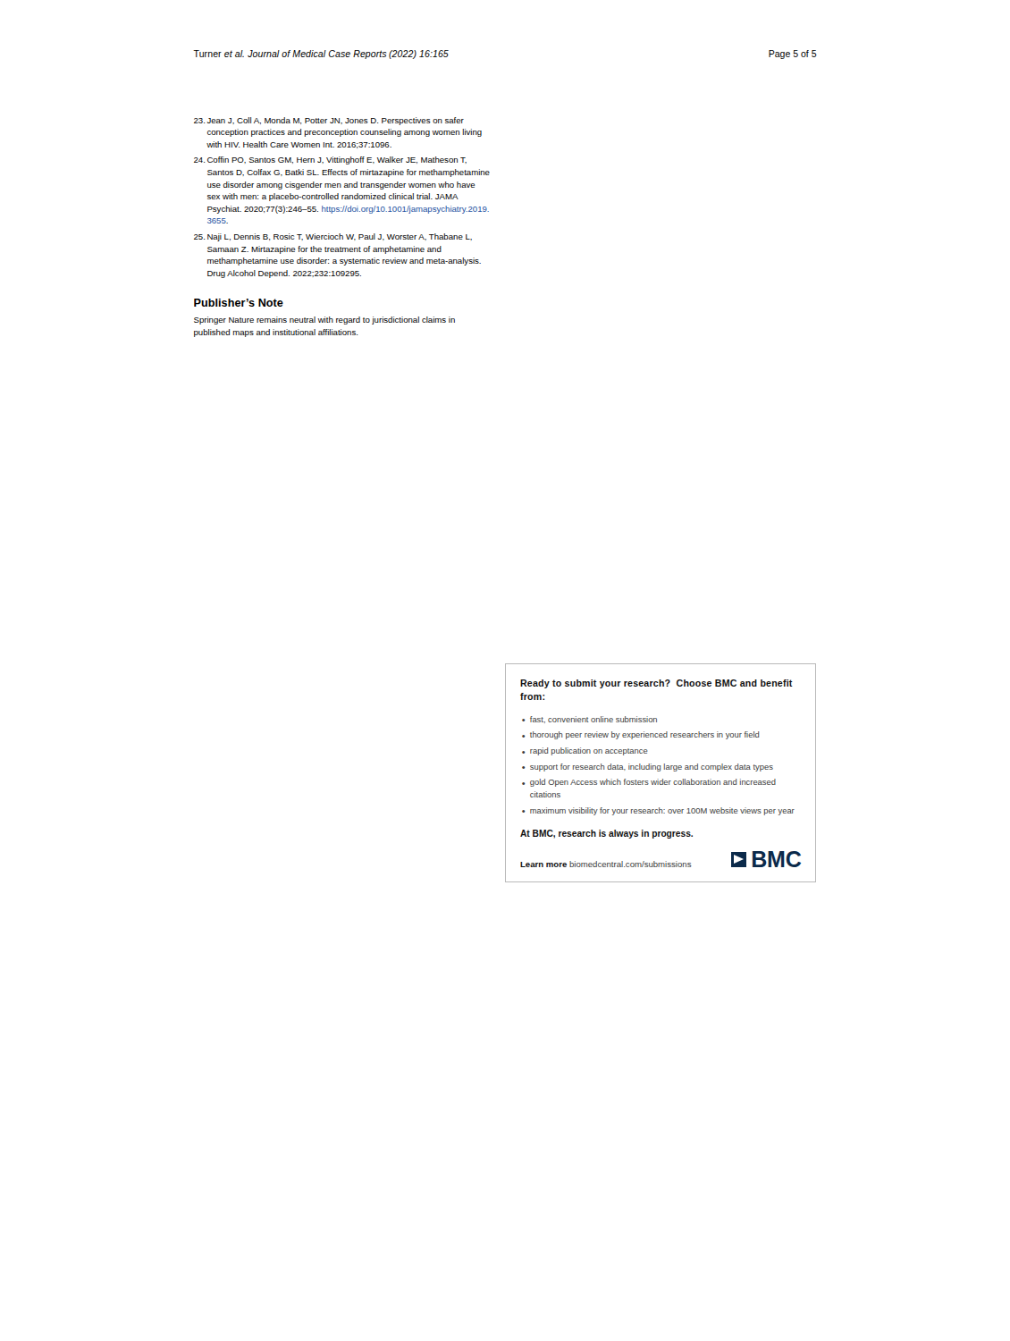Turner et al. Journal of Medical Case Reports(2022) 16:165
Page 5 of 5
23. Jean J, Coll A, Monda M, Potter JN, Jones D. Perspectives on safer conception practices and preconception counseling among women living with HIV. Health Care Women Int. 2016;37:1096.
24. Coffin PO, Santos GM, Hern J, Vittinghoff E, Walker JE, Matheson T, Santos D, Colfax G, Batki SL. Effects of mirtazapine for methamphetamine use disorder among cisgender men and transgender women who have sex with men: a placebo-controlled randomized clinical trial. JAMA Psychiat. 2020;77(3):246–55. https://doi.org/10.1001/jamapsychiatry.2019.3655.
25. Naji L, Dennis B, Rosic T, Wiercioch W, Paul J, Worster A, Thabane L, Samaan Z. Mirtazapine for the treatment of amphetamine and methamphetamine use disorder: a systematic review and meta-analysis. Drug Alcohol Depend. 2022;232:109295.
Publisher’s Note
Springer Nature remains neutral with regard to jurisdictional claims in published maps and institutional affiliations.
Ready to submit your research? Choose BMC and benefit from:
fast, convenient online submission
thorough peer review by experienced researchers in your field
rapid publication on acceptance
support for research data, including large and complex data types
gold Open Access which fosters wider collaboration and increased citations
maximum visibility for your research: over 100M website views per year
At BMC, research is always in progress.
Learn more biomedcentral.com/submissions
BMC